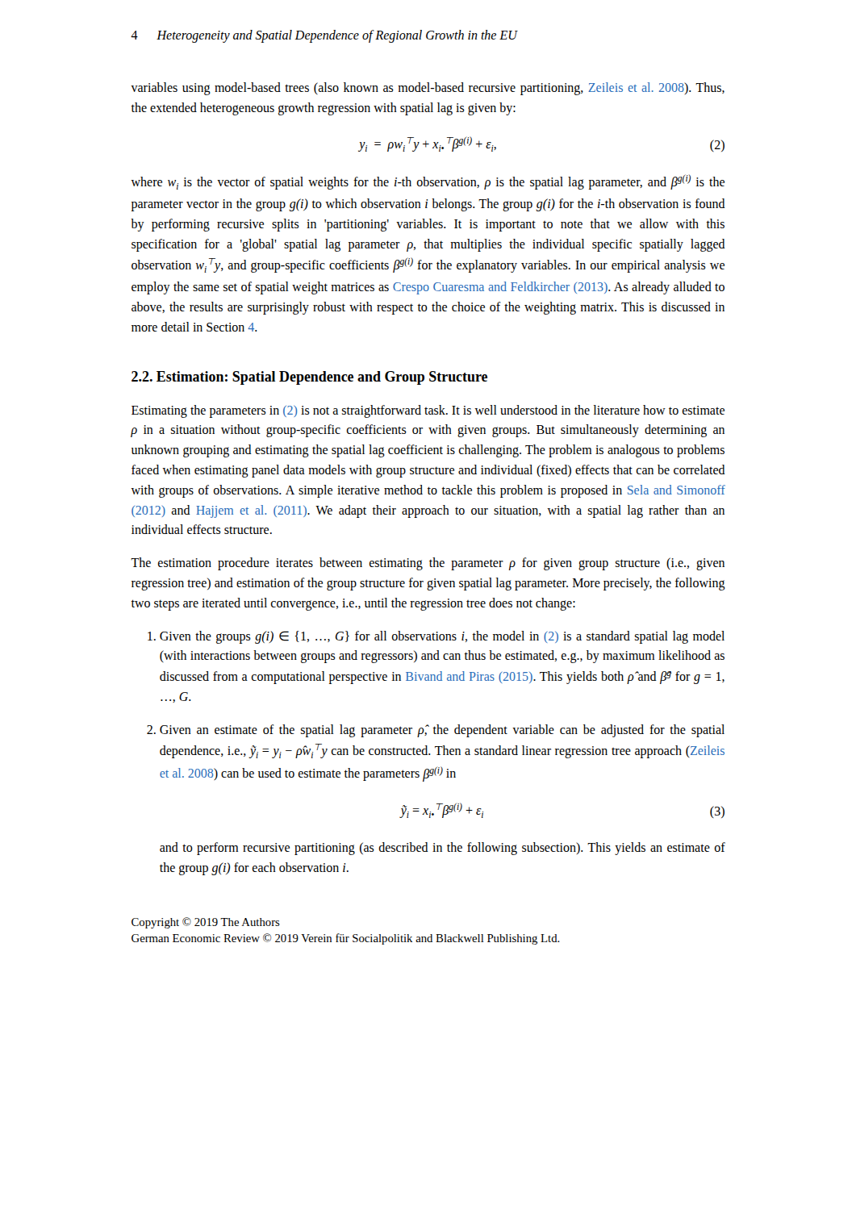4 Heterogeneity and Spatial Dependence of Regional Growth in the EU
variables using model-based trees (also known as model-based recursive partitioning, Zeileis et al. 2008). Thus, the extended heterogeneous growth regression with spatial lag is given by:
yi = ρwi⊤y + xi•⊤βg(i) + εi, (2)
where wi is the vector of spatial weights for the i-th observation, ρ is the spatial lag parameter, and βg(i) is the parameter vector in the group g(i) to which observation i belongs. The group g(i) for the i-th observation is found by performing recursive splits in 'partitioning' variables. It is important to note that we allow with this specification for a 'global' spatial lag parameter ρ, that multiplies the individual specific spatially lagged observation wi⊤y, and group-specific coefficients βg(i) for the explanatory variables. In our empirical analysis we employ the same set of spatial weight matrices as Crespo Cuaresma and Feldkircher (2013). As already alluded to above, the results are surprisingly robust with respect to the choice of the weighting matrix. This is discussed in more detail in Section 4.
2.2. Estimation: Spatial Dependence and Group Structure
Estimating the parameters in (2) is not a straightforward task. It is well understood in the literature how to estimate ρ in a situation without group-specific coefficients or with given groups. But simultaneously determining an unknown grouping and estimating the spatial lag coefficient is challenging. The problem is analogous to problems faced when estimating panel data models with group structure and individual (fixed) effects that can be correlated with groups of observations. A simple iterative method to tackle this problem is proposed in Sela and Simonoff (2012) and Hajjem et al. (2011). We adapt their approach to our situation, with a spatial lag rather than an individual effects structure.
The estimation procedure iterates between estimating the parameter ρ for given group structure (i.e., given regression tree) and estimation of the group structure for given spatial lag parameter. More precisely, the following two steps are iterated until convergence, i.e., until the regression tree does not change:
Given the groups g(i) ∈ {1, …, G} for all observations i, the model in (2) is a standard spatial lag model (with interactions between groups and regressors) and can thus be estimated, e.g., by maximum likelihood as discussed from a computational perspective in Bivand and Piras (2015). This yields both ρ̂ and β̂g for g = 1, …, G.
Given an estimate of the spatial lag parameter ρ̂, the dependent variable can be adjusted for the spatial dependence, i.e., ỹi = yi − ρ̂wi⊤y can be constructed. Then a standard linear regression tree approach (Zeileis et al. 2008) can be used to estimate the parameters βg(i) in
ỹi = xi•⊤βg(i) + εi (3)
and to perform recursive partitioning (as described in the following subsection). This yields an estimate of the group g(i) for each observation i.
Copyright © 2019 The Authors
German Economic Review © 2019 Verein für Socialpolitik and Blackwell Publishing Ltd.